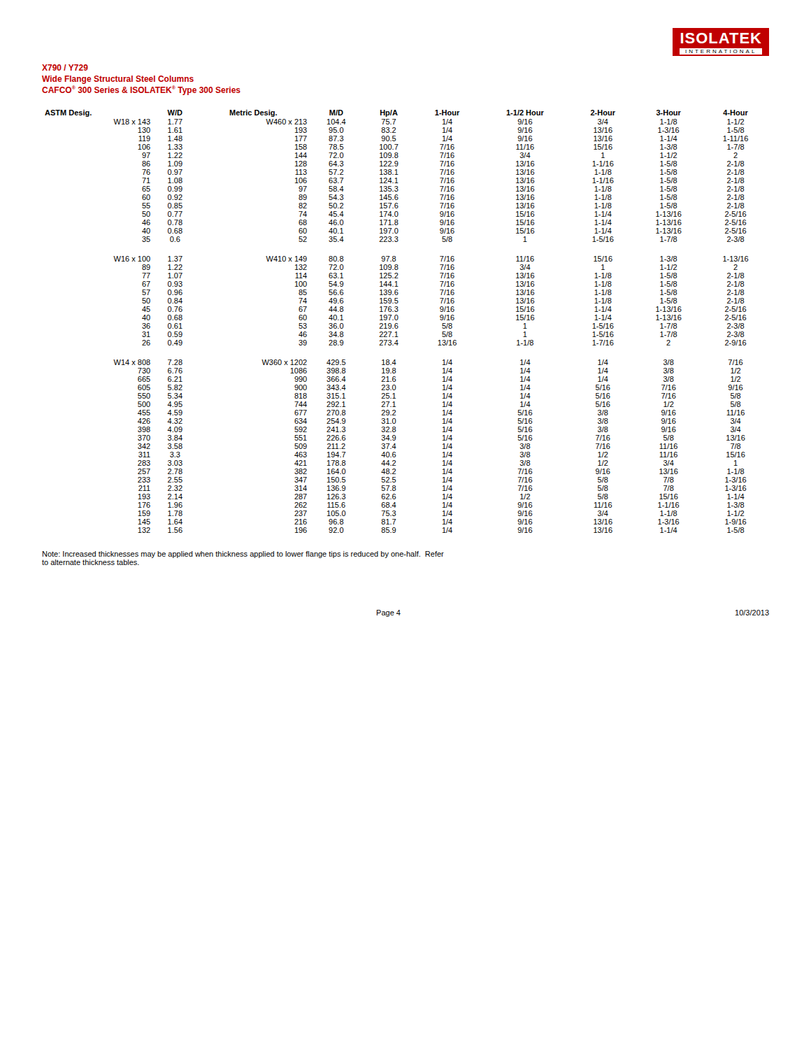ISOLATEKINTERNATIONAL
X790 / Y729
Wide Flange Structural Steel Columns
CAFCO® 300 Series & ISOLATEK® Type 300 Series
| ASTM Desig. | W/D | Metric Desig. | M/D | Hp/A | 1-Hour | 1-1/2 Hour | 2-Hour | 3-Hour | 4-Hour |
| --- | --- | --- | --- | --- | --- | --- | --- | --- | --- |
| W18 x 143 | 1.77 | W460 x 213 | 104.4 | 75.7 | 1/4 | 9/16 | 3/4 | 1-1/8 | 1-1/2 |
| 130 | 1.61 | 193 | 95.0 | 83.2 | 1/4 | 9/16 | 13/16 | 1-3/16 | 1-5/8 |
| 119 | 1.48 | 177 | 87.3 | 90.5 | 1/4 | 9/16 | 13/16 | 1-1/4 | 1-11/16 |
| 106 | 1.33 | 158 | 78.5 | 100.7 | 7/16 | 11/16 | 15/16 | 1-3/8 | 1-7/8 |
| 97 | 1.22 | 144 | 72.0 | 109.8 | 7/16 | 3/4 | 1 | 1-1/2 | 2 |
| 86 | 1.09 | 128 | 64.3 | 122.9 | 7/16 | 13/16 | 1-1/16 | 1-5/8 | 2-1/8 |
| 76 | 0.97 | 113 | 57.2 | 138.1 | 7/16 | 13/16 | 1-1/8 | 1-5/8 | 2-1/8 |
| 71 | 1.08 | 106 | 63.7 | 124.1 | 7/16 | 13/16 | 1-1/16 | 1-5/8 | 2-1/8 |
| 65 | 0.99 | 97 | 58.4 | 135.3 | 7/16 | 13/16 | 1-1/8 | 1-5/8 | 2-1/8 |
| 60 | 0.92 | 89 | 54.3 | 145.6 | 7/16 | 13/16 | 1-1/8 | 1-5/8 | 2-1/8 |
| 55 | 0.85 | 82 | 50.2 | 157.6 | 7/16 | 13/16 | 1-1/8 | 1-5/8 | 2-1/8 |
| 50 | 0.77 | 74 | 45.4 | 174.0 | 9/16 | 15/16 | 1-1/4 | 1-13/16 | 2-5/16 |
| 46 | 0.78 | 68 | 46.0 | 171.8 | 9/16 | 15/16 | 1-1/4 | 1-13/16 | 2-5/16 |
| 40 | 0.68 | 60 | 40.1 | 197.0 | 9/16 | 15/16 | 1-1/4 | 1-13/16 | 2-5/16 |
| 35 | 0.6 | 52 | 35.4 | 223.3 | 5/8 | 1 | 1-5/16 | 1-7/8 | 2-3/8 |
| W16 x 100 | 1.37 | W410 x 149 | 80.8 | 97.8 | 7/16 | 11/16 | 15/16 | 1-3/8 | 1-13/16 |
| 89 | 1.22 | 132 | 72.0 | 109.8 | 7/16 | 3/4 | 1 | 1-1/2 | 2 |
| 77 | 1.07 | 114 | 63.1 | 125.2 | 7/16 | 13/16 | 1-1/8 | 1-5/8 | 2-1/8 |
| 67 | 0.93 | 100 | 54.9 | 144.1 | 7/16 | 13/16 | 1-1/8 | 1-5/8 | 2-1/8 |
| 57 | 0.96 | 85 | 56.6 | 139.6 | 7/16 | 13/16 | 1-1/8 | 1-5/8 | 2-1/8 |
| 50 | 0.84 | 74 | 49.6 | 159.5 | 7/16 | 13/16 | 1-1/8 | 1-5/8 | 2-1/8 |
| 45 | 0.76 | 67 | 44.8 | 176.3 | 9/16 | 15/16 | 1-1/4 | 1-13/16 | 2-5/16 |
| 40 | 0.68 | 60 | 40.1 | 197.0 | 9/16 | 15/16 | 1-1/4 | 1-13/16 | 2-5/16 |
| 36 | 0.61 | 53 | 36.0 | 219.6 | 5/8 | 1 | 1-5/16 | 1-7/8 | 2-3/8 |
| 31 | 0.59 | 46 | 34.8 | 227.1 | 5/8 | 1 | 1-5/16 | 1-7/8 | 2-3/8 |
| 26 | 0.49 | 39 | 28.9 | 273.4 | 13/16 | 1-1/8 | 1-7/16 | 2 | 2-9/16 |
| W14 x 808 | 7.28 | W360 x 1202 | 429.5 | 18.4 | 1/4 | 1/4 | 1/4 | 3/8 | 7/16 |
| 730 | 6.76 | 1086 | 398.8 | 19.8 | 1/4 | 1/4 | 1/4 | 3/8 | 1/2 |
| 665 | 6.21 | 990 | 366.4 | 21.6 | 1/4 | 1/4 | 1/4 | 3/8 | 1/2 |
| 605 | 5.82 | 900 | 343.4 | 23.0 | 1/4 | 1/4 | 5/16 | 7/16 | 9/16 |
| 550 | 5.34 | 818 | 315.1 | 25.1 | 1/4 | 1/4 | 5/16 | 7/16 | 5/8 |
| 500 | 4.95 | 744 | 292.1 | 27.1 | 1/4 | 1/4 | 5/16 | 1/2 | 5/8 |
| 455 | 4.59 | 677 | 270.8 | 29.2 | 1/4 | 5/16 | 3/8 | 9/16 | 11/16 |
| 426 | 4.32 | 634 | 254.9 | 31.0 | 1/4 | 5/16 | 3/8 | 9/16 | 3/4 |
| 398 | 4.09 | 592 | 241.3 | 32.8 | 1/4 | 5/16 | 3/8 | 9/16 | 3/4 |
| 370 | 3.84 | 551 | 226.6 | 34.9 | 1/4 | 5/16 | 7/16 | 5/8 | 13/16 |
| 342 | 3.58 | 509 | 211.2 | 37.4 | 1/4 | 3/8 | 7/16 | 11/16 | 7/8 |
| 311 | 3.3 | 463 | 194.7 | 40.6 | 1/4 | 3/8 | 1/2 | 11/16 | 15/16 |
| 283 | 3.03 | 421 | 178.8 | 44.2 | 1/4 | 3/8 | 1/2 | 3/4 | 1 |
| 257 | 2.78 | 382 | 164.0 | 48.2 | 1/4 | 7/16 | 9/16 | 13/16 | 1-1/8 |
| 233 | 2.55 | 347 | 150.5 | 52.5 | 1/4 | 7/16 | 5/8 | 7/8 | 1-3/16 |
| 211 | 2.32 | 314 | 136.9 | 57.8 | 1/4 | 7/16 | 5/8 | 7/8 | 1-3/16 |
| 193 | 2.14 | 287 | 126.3 | 62.6 | 1/4 | 1/2 | 5/8 | 15/16 | 1-1/4 |
| 176 | 1.96 | 262 | 115.6 | 68.4 | 1/4 | 9/16 | 11/16 | 1-1/16 | 1-3/8 |
| 159 | 1.78 | 237 | 105.0 | 75.3 | 1/4 | 9/16 | 3/4 | 1-1/8 | 1-1/2 |
| 145 | 1.64 | 216 | 96.8 | 81.7 | 1/4 | 9/16 | 13/16 | 1-3/16 | 1-9/16 |
| 132 | 1.56 | 196 | 92.0 | 85.9 | 1/4 | 9/16 | 13/16 | 1-1/4 | 1-5/8 |
Note: Increased thicknesses may be applied when thickness applied to lower flange tips is reduced by one-half. Refer
to alternate thickness tables.
Page 4 10/3/2013